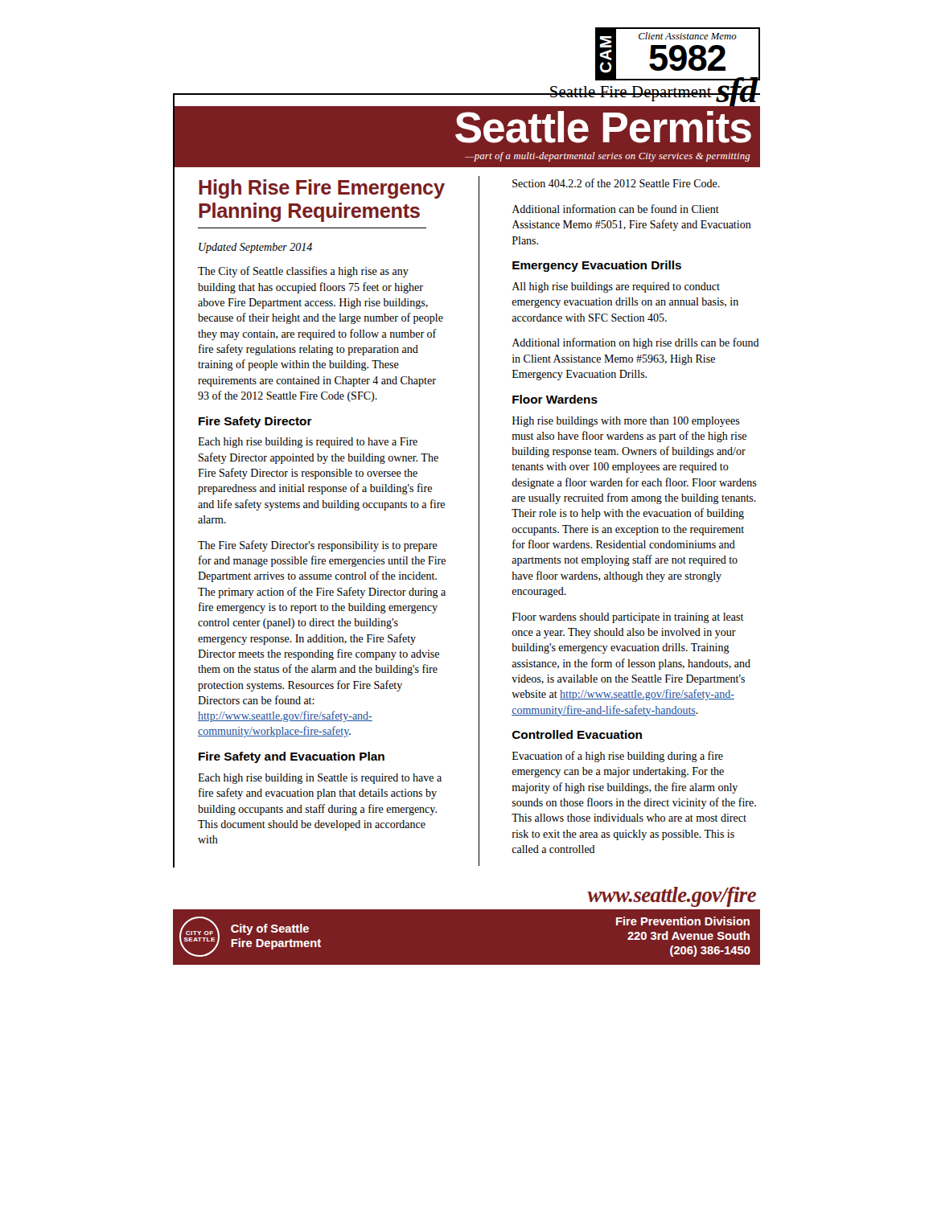CAM
Client Assistance Memo
5982
Seattle Fire Department sfd
Seattle Permits
—part of a multi-departmental series on City services & permitting
High Rise Fire Emergency
Planning Requirements
Updated September 2014
The City of Seattle classifies a high rise as any building that has occupied floors 75 feet or higher above Fire Department access. High rise buildings, because of their height and the large number of people they may contain, are required to follow a number of fire safety regulations relating to preparation and training of people within the building. These requirements are contained in Chapter 4 and Chapter 93 of the 2012 Seattle Fire Code (SFC).
Fire Safety Director
Each high rise building is required to have a Fire Safety Director appointed by the building owner. The Fire Safety Director is responsible to oversee the preparedness and initial response of a building's fire and life safety systems and building occupants to a fire alarm.
The Fire Safety Director's responsibility is to prepare for and manage possible fire emergencies until the Fire Department arrives to assume control of the incident. The primary action of the Fire Safety Director during a fire emergency is to report to the building emergency control center (panel) to direct the building's emergency response. In addition, the Fire Safety Director meets the responding fire company to advise them on the status of the alarm and the building's fire protection systems. Resources for Fire Safety Directors can be found at: http://www.seattle.gov/fire/safety-and-community/workplace-fire-safety.
Fire Safety and Evacuation Plan
Each high rise building in Seattle is required to have a fire safety and evacuation plan that details actions by building occupants and staff during a fire emergency. This document should be developed in accordance with
Section 404.2.2 of the 2012 Seattle Fire Code.
Additional information can be found in Client Assistance Memo #5051, Fire Safety and Evacuation Plans.
Emergency Evacuation Drills
All high rise buildings are required to conduct emergency evacuation drills on an annual basis, in accordance with SFC Section 405.
Additional information on high rise drills can be found in Client Assistance Memo #5963, High Rise Emergency Evacuation Drills.
Floor Wardens
High rise buildings with more than 100 employees must also have floor wardens as part of the high rise building response team. Owners of buildings and/or tenants with over 100 employees are required to designate a floor warden for each floor. Floor wardens are usually recruited from among the building tenants. Their role is to help with the evacuation of building occupants. There is an exception to the requirement for floor wardens. Residential condominiums and apartments not employing staff are not required to have floor wardens, although they are strongly encouraged.
Floor wardens should participate in training at least once a year. They should also be involved in your building's emergency evacuation drills. Training assistance, in the form of lesson plans, handouts, and videos, is available on the Seattle Fire Department's website at http://www.seattle.gov/fire/safety-and-community/fire-and-life-safety-handouts.
Controlled Evacuation
Evacuation of a high rise building during a fire emergency can be a major undertaking. For the majority of high rise buildings, the fire alarm only sounds on those floors in the direct vicinity of the fire. This allows those individuals who are at most direct risk to exit the area as quickly as possible. This is called a controlled
www.seattle.gov/fire
CITY OF
SEATTLE
City of Seattle
Fire Department
Fire Prevention Division
220 3rd Avenue South
(206) 386-1450